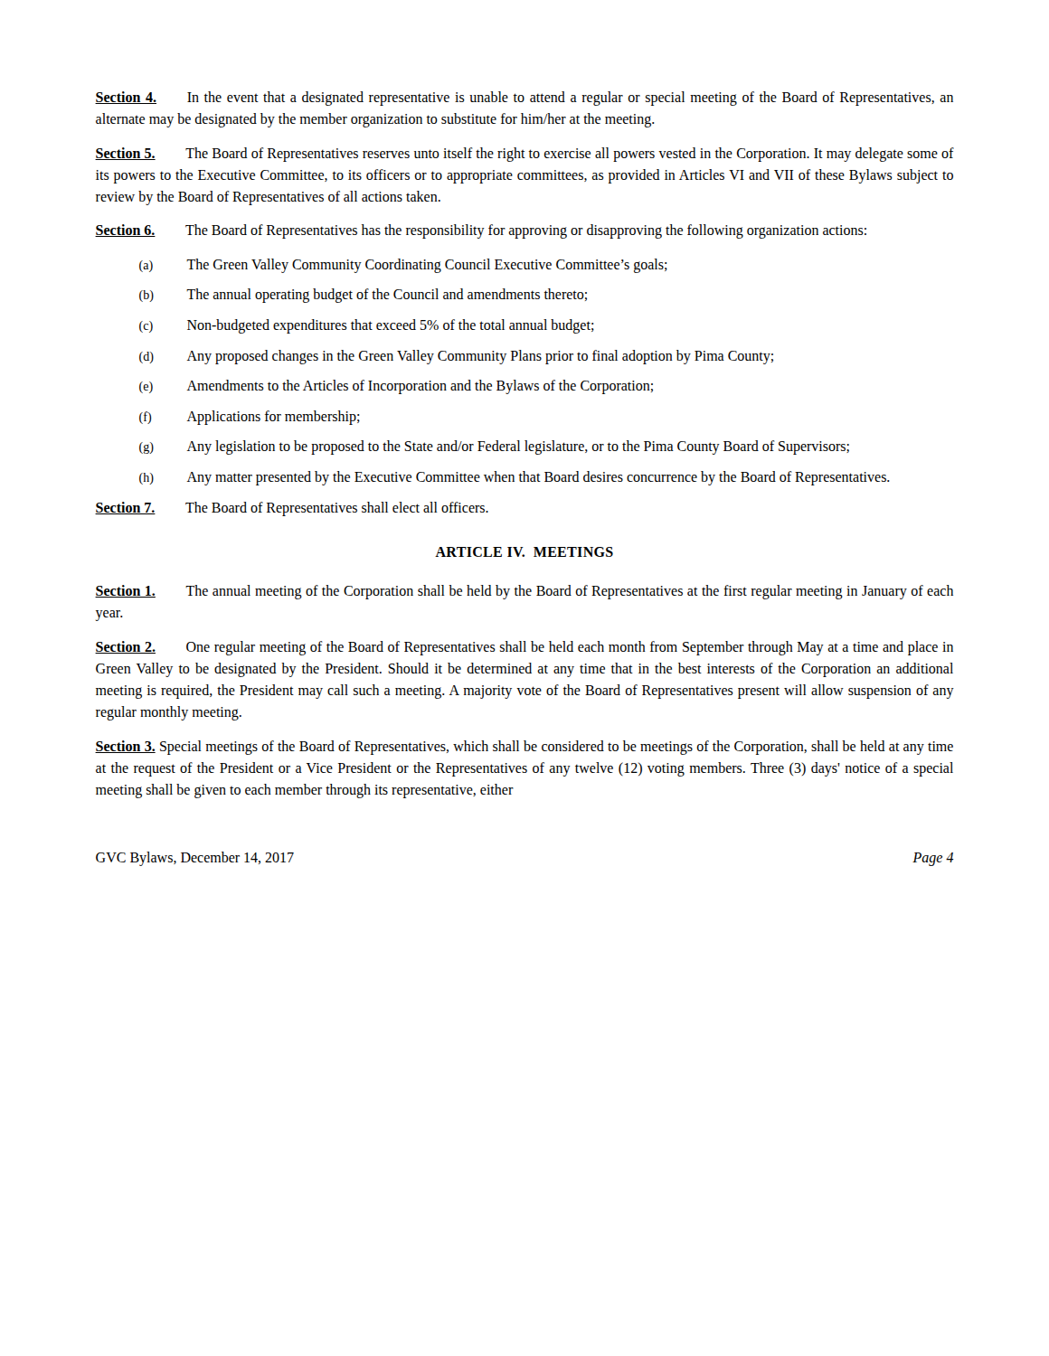Section 4. In the event that a designated representative is unable to attend a regular or special meeting of the Board of Representatives, an alternate may be designated by the member organization to substitute for him/her at the meeting.
Section 5. The Board of Representatives reserves unto itself the right to exercise all powers vested in the Corporation. It may delegate some of its powers to the Executive Committee, to its officers or to appropriate committees, as provided in Articles VI and VII of these Bylaws subject to review by the Board of Representatives of all actions taken.
Section 6. The Board of Representatives has the responsibility for approving or disapproving the following organization actions:
(a) The Green Valley Community Coordinating Council Executive Committee’s goals;
(b) The annual operating budget of the Council and amendments thereto;
(c) Non-budgeted expenditures that exceed 5% of the total annual budget;
(d) Any proposed changes in the Green Valley Community Plans prior to final adoption by Pima County;
(e) Amendments to the Articles of Incorporation and the Bylaws of the Corporation;
(f) Applications for membership;
(g) Any legislation to be proposed to the State and/or Federal legislature, or to the Pima County Board of Supervisors;
(h) Any matter presented by the Executive Committee when that Board desires concurrence by the Board of Representatives.
Section 7. The Board of Representatives shall elect all officers.
ARTICLE IV. MEETINGS
Section 1. The annual meeting of the Corporation shall be held by the Board of Representatives at the first regular meeting in January of each year.
Section 2. One regular meeting of the Board of Representatives shall be held each month from September through May at a time and place in Green Valley to be designated by the President. Should it be determined at any time that in the best interests of the Corporation an additional meeting is required, the President may call such a meeting. A majority vote of the Board of Representatives present will allow suspension of any regular monthly meeting.
Section 3. Special meetings of the Board of Representatives, which shall be considered to be meetings of the Corporation, shall be held at any time at the request of the President or a Vice President or the Representatives of any twelve (12) voting members. Three (3) days' notice of a special meeting shall be given to each member through its representative, either
GVC Bylaws, December 14, 2017 Page 4